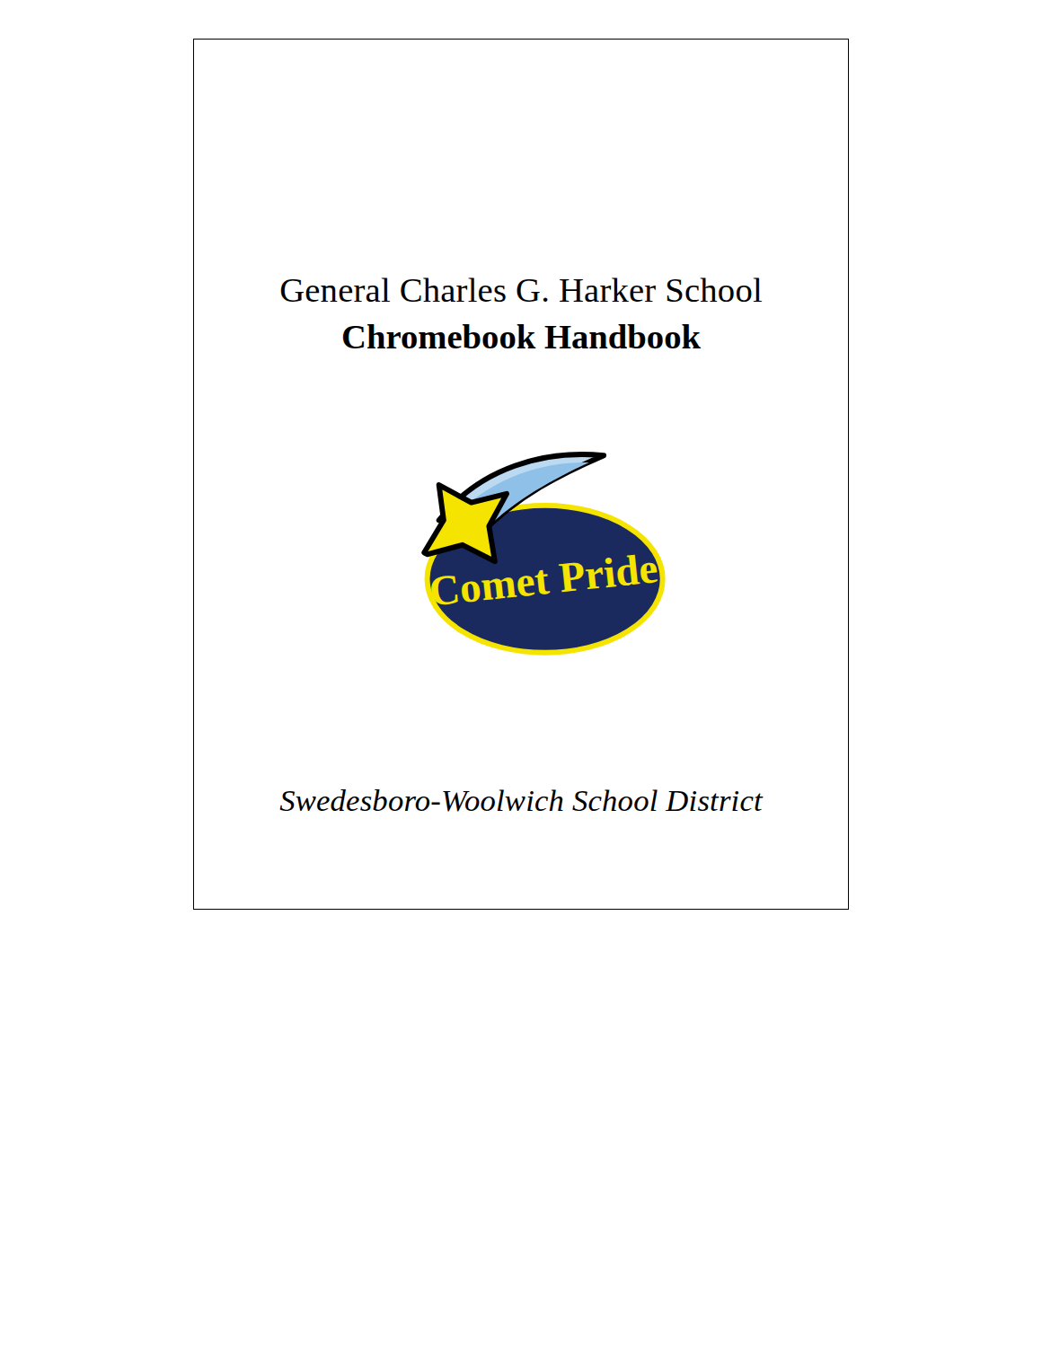General Charles G. Harker School
Chromebook Handbook
Comet Pride logo Comet Pride
Swedesboro-Woolwich School District